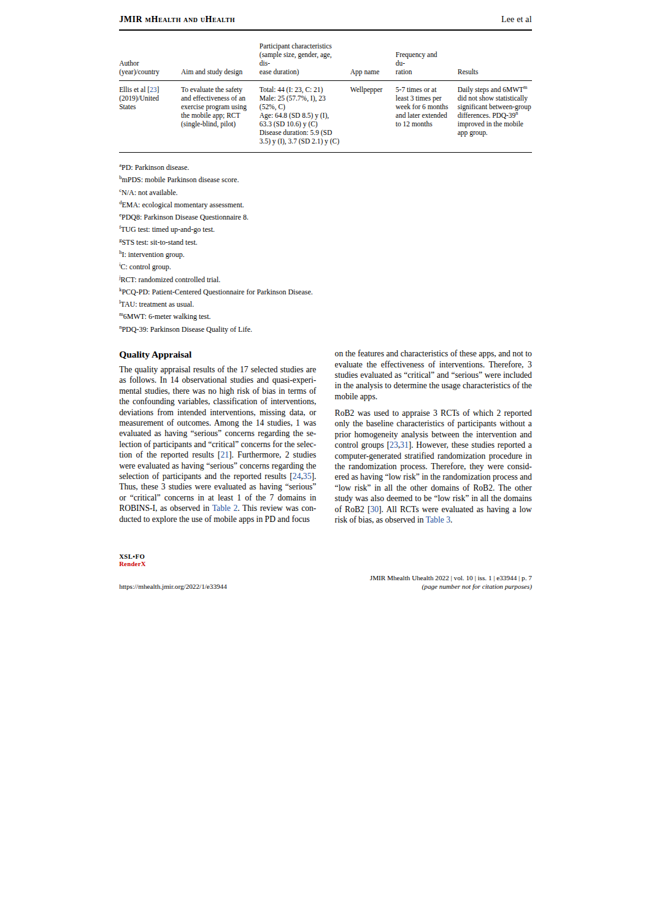JMIR mHealth and uHealth
Lee et al
| Author (year)/country | Aim and study design | Participant characteristics (sample size, gender, age, dis- ease duration) | App name | Frequency and du- ration | Results |
| --- | --- | --- | --- | --- | --- |
| Ellis et al [ 23 ] (2019)/United States | To evaluate the safety and effectiveness of an exercise program using the mobile app; RCT (single-blind, pilot) | Total: 44 (I: 23, C: 21) Male: 25 (57.7%, I), 23 (52%, C) Age: 64.8 (SD 8.5) y (I), 63.3 (SD 10.6) y (C) Disease duration: 5.9 (SD 3.5) y (I), 3.7 (SD 2.1) y (C) | Wellpepper | 5-7 times or at least 3 times per week for 6 months and later extended to 12 months | Daily steps and 6MWT m did not show statistically significant between-group differences. PDQ-39 n improved in the mobile app group. |
aPD: Parkinson disease.
bmPDS: mobile Parkinson disease score.
cN/A: not available.
dEMA: ecological momentary assessment.
ePDQ8: Parkinson Disease Questionnaire 8.
fTUG test: timed up-and-go test.
gSTS test: sit-to-stand test.
hI: intervention group.
iC: control group.
jRCT: randomized controlled trial.
kPCQ-PD: Patient-Centered Questionnaire for Parkinson Disease.
lTAU: treatment as usual.
m6MWT: 6-meter walking test.
nPDQ-39: Parkinson Disease Quality of Life.
Quality Appraisal
The quality appraisal results of the 17 selected studies are as follows. In 14 observational studies and quasi-experimental studies, there was no high risk of bias in terms of the confounding variables, classification of interventions, deviations from intended interventions, missing data, or measurement of outcomes. Among the 14 studies, 1 was evaluated as having “serious” concerns regarding the selection of participants and “critical” concerns for the selection of the reported results [21]. Furthermore, 2 studies were evaluated as having “serious” concerns regarding the selection of participants and the reported results [24,35]. Thus, these 3 studies were evaluated as having “serious” or “critical” concerns in at least 1 of the 7 domains in ROBINS-I, as observed in Table 2. This review was conducted to explore the use of mobile apps in PD and focus
on the features and characteristics of these apps, and not to evaluate the effectiveness of interventions. Therefore, 3 studies evaluated as “critical” and “serious” were included in the analysis to determine the usage characteristics of the mobile apps.
RoB2 was used to appraise 3 RCTs of which 2 reported only the baseline characteristics of participants without a prior homogeneity analysis between the intervention and control groups [23,31]. However, these studies reported a computer-generated stratified randomization procedure in the randomization process. Therefore, they were considered as having “low risk” in the randomization process and “low risk” in all the other domains of RoB2. The other study was also deemed to be “low risk” in all the domains of RoB2 [30]. All RCTs were evaluated as having a low risk of bias, as observed in Table 3.
XSL•FO
RenderX
https://mhealth.jmir.org/2022/1/e33944
JMIR Mhealth Uhealth 2022 | vol. 10 | iss. 1 | e33944 | p. 7
(page number not for citation purposes)